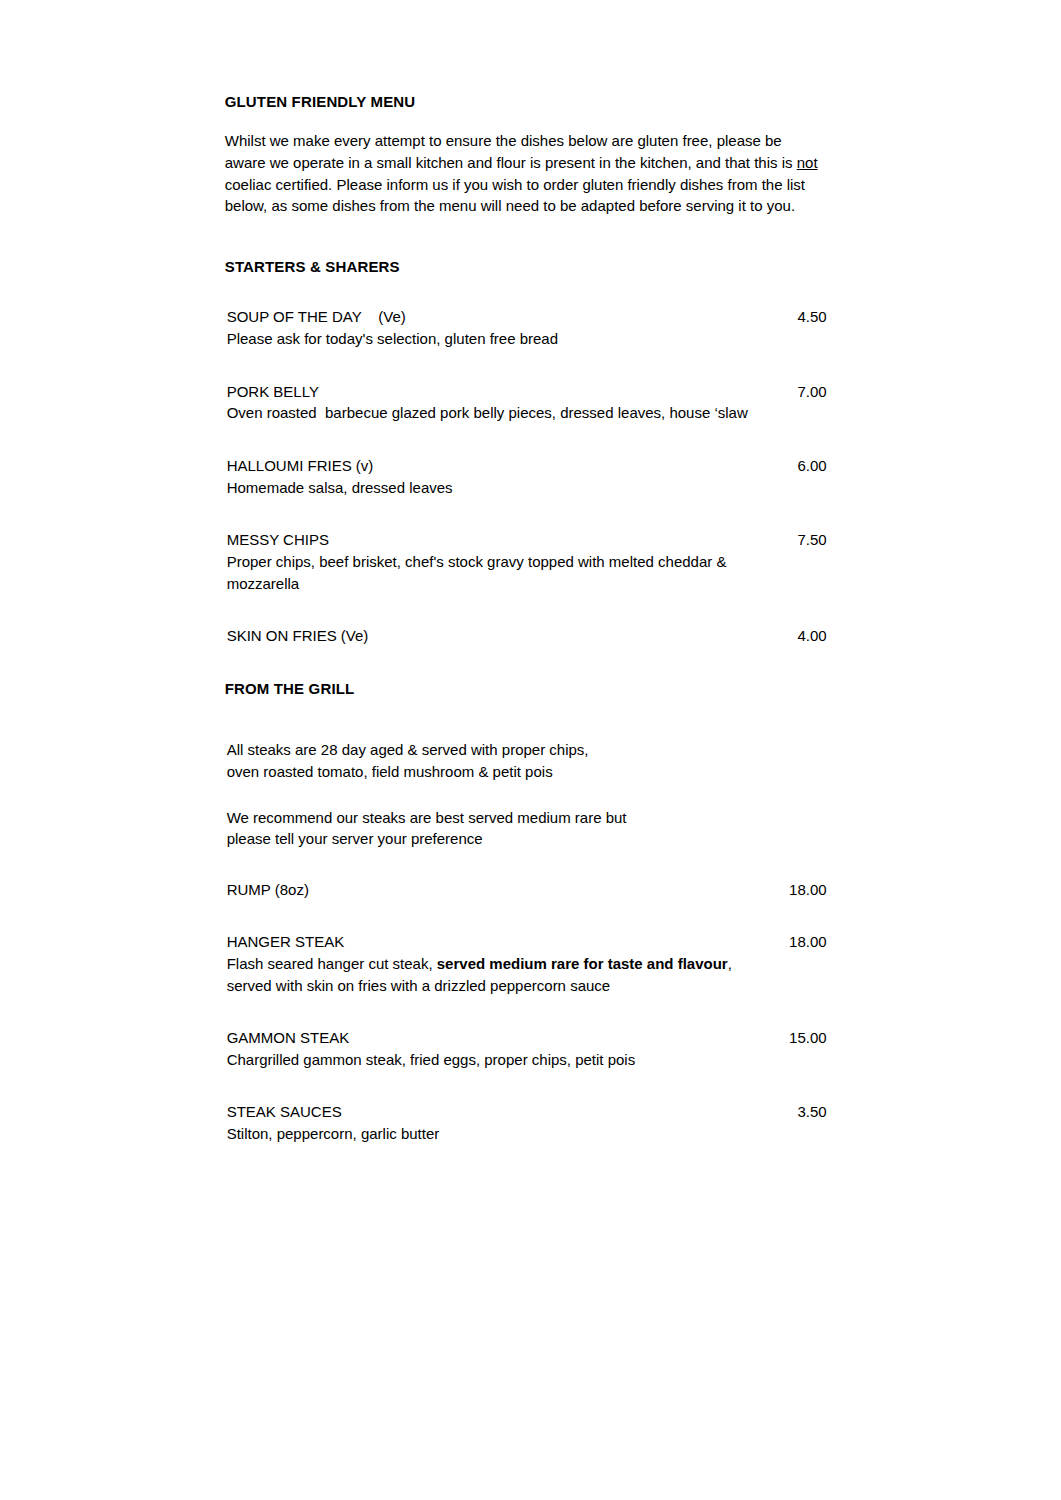GLUTEN FRIENDLY MENU
Whilst we make every attempt to ensure the dishes below are gluten free, please be aware we operate in a small kitchen and flour is present in the kitchen, and that this is not coeliac certified. Please inform us if you wish to order gluten friendly dishes from the list below, as some dishes from the menu will need to be adapted before serving it to you.
STARTERS & SHARERS
SOUP OF THE DAY (Ve) 4.50
Please ask for today's selection, gluten free bread
PORK BELLY 7.00
Oven roasted barbecue glazed pork belly pieces, dressed leaves, house ‘slaw
HALLOUMI FRIES (v) 6.00
Homemade salsa, dressed leaves
MESSY CHIPS 7.50
Proper chips, beef brisket, chef's stock gravy topped with melted cheddar & mozzarella
SKIN ON FRIES (Ve) 4.00
FROM THE GRILL
All steaks are 28 day aged & served with proper chips,
oven roasted tomato, field mushroom & petit pois
We recommend our steaks are best served medium rare but please tell your server your preference
RUMP (8oz) 18.00
HANGER STEAK 18.00
Flash seared hanger cut steak, served medium rare for taste and flavour,
served with skin on fries with a drizzled peppercorn sauce
GAMMON STEAK 15.00
Chargrilled gammon steak, fried eggs, proper chips, petit pois
STEAK SAUCES 3.50
Stilton, peppercorn, garlic butter